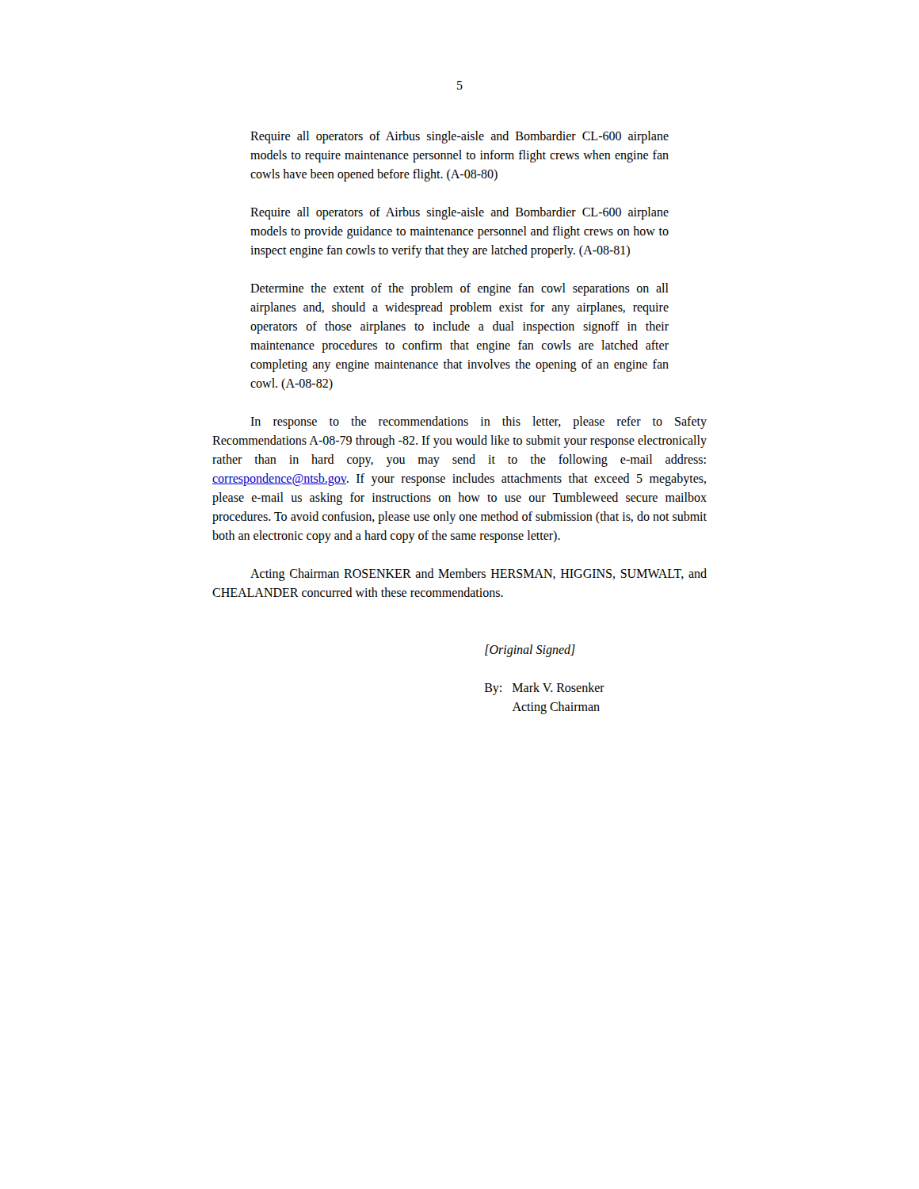5
Require all operators of Airbus single-aisle and Bombardier CL-600 airplane models to require maintenance personnel to inform flight crews when engine fan cowls have been opened before flight. (A-08-80)
Require all operators of Airbus single-aisle and Bombardier CL-600 airplane models to provide guidance to maintenance personnel and flight crews on how to inspect engine fan cowls to verify that they are latched properly. (A-08-81)
Determine the extent of the problem of engine fan cowl separations on all airplanes and, should a widespread problem exist for any airplanes, require operators of those airplanes to include a dual inspection signoff in their maintenance procedures to confirm that engine fan cowls are latched after completing any engine maintenance that involves the opening of an engine fan cowl. (A-08-82)
In response to the recommendations in this letter, please refer to Safety Recommendations A-08-79 through -82. If you would like to submit your response electronically rather than in hard copy, you may send it to the following e-mail address: correspondence@ntsb.gov. If your response includes attachments that exceed 5 megabytes, please e-mail us asking for instructions on how to use our Tumbleweed secure mailbox procedures. To avoid confusion, please use only one method of submission (that is, do not submit both an electronic copy and a hard copy of the same response letter).
Acting Chairman ROSENKER and Members HERSMAN, HIGGINS, SUMWALT, and CHEALANDER concurred with these recommendations.
[Original Signed]
By: Mark V. Rosenker
Acting Chairman